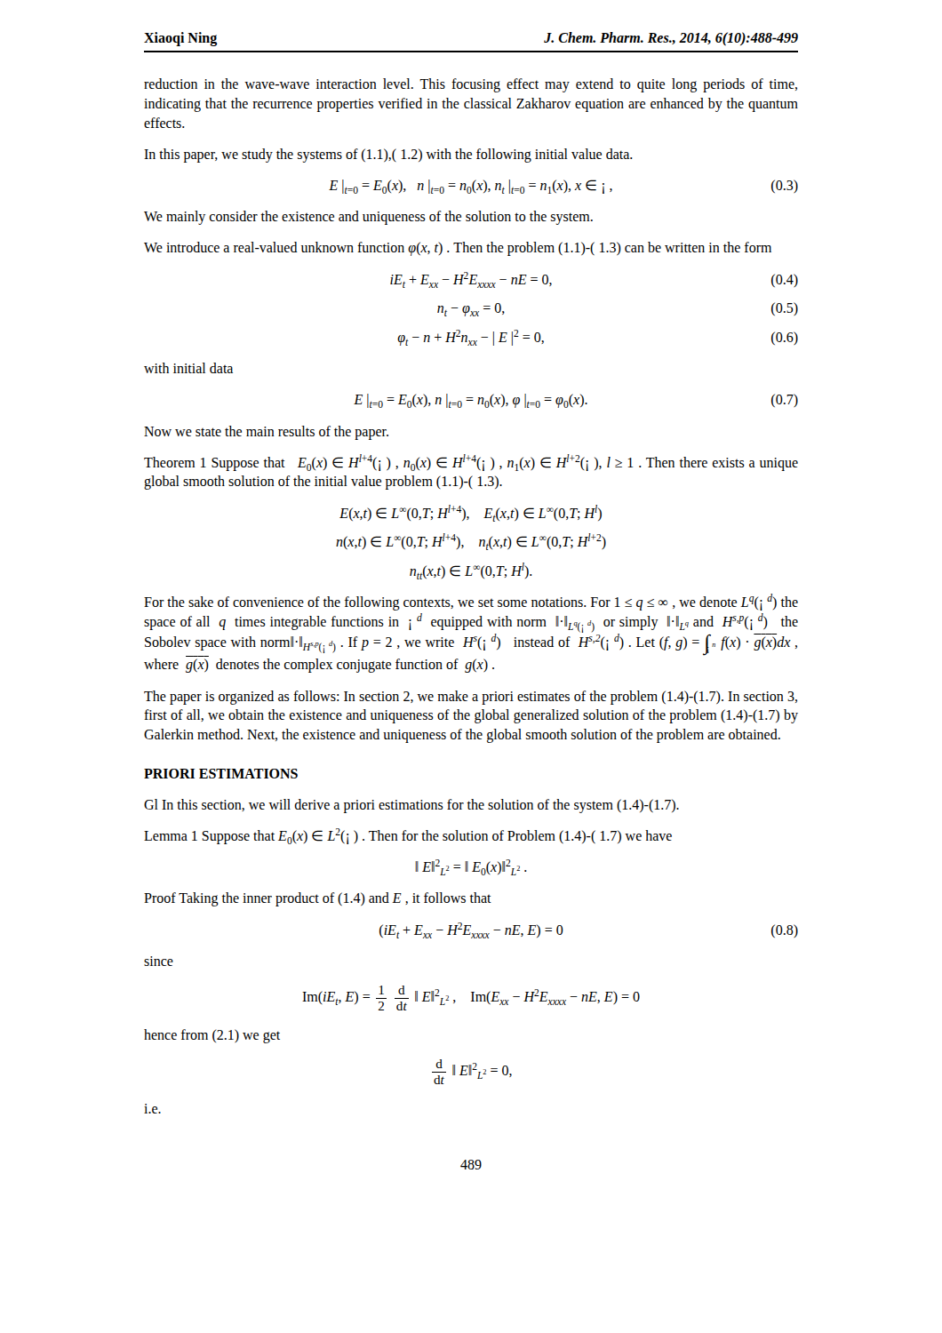Xiaoqi Ning J. Chem. Pharm. Res., 2014, 6(10):488-499
reduction in the wave-wave interaction level. This focusing effect may extend to quite long periods of time, indicating that the recurrence properties verified in the classical Zakharov equation are enhanced by the quantum effects.
In this paper, we study the systems of (1.1),( 1.2) with the following initial value data.
E |t=0 = E0(x), n |t=0 = n0(x), nt |t=0 = n1(x), x ∈ ¡ , (0.3)
We mainly consider the existence and uniqueness of the solution to the system.
We introduce a real-valued unknown function φ(x, t) . Then the problem (1.1)-( 1.3) can be written in the form
iEt + Exx − H2Exxxx − nE = 0, (0.4)
nt − φxx = 0, (0.5)
φt − n + H2nxx − | E |2 = 0, (0.6)
with initial data
E |t=0 = E0(x), n |t=0 = n0(x), φ |t=0 = φ0(x). (0.7)
Now we state the main results of the paper.
Theorem 1 Suppose that E0(x) ∈ Hl+4(¡ ) , n0(x) ∈ Hl+4(¡ ) , n1(x) ∈ Hl+2(¡ ), l ≥ 1 . Then there exists a unique global smooth solution of the initial value problem (1.1)-( 1.3).
E(x,t) ∈ L∞(0,T; Hl+4), Et(x,t) ∈ L∞(0,T; Hl)
n(x,t) ∈ L∞(0,T; Hl+4), nt(x,t) ∈ L∞(0,T; Hl+2)
ntt(x,t) ∈ L∞(0,T; Hl).
For the sake of convenience of the following contexts, we set some notations. For 1 ≤ q ≤ ∞ , we denote Lq(¡ d) the space of all q times integrable functions in ¡ d equipped with norm ‖·‖Lq(¡ d) or simply ‖·‖Lq and Hs,p(¡ d) the Sobolev space with norm‖·‖Hs,p(¡ d) . If p = 2 , we write Hs(¡ d) instead of Hs,2(¡ d) . Let (f, g) = ∫¡ n f(x) · g(x) dx , where g(x) denotes the complex conjugate function of g(x) .
The paper is organized as follows: In section 2, we make a priori estimates of the problem (1.4)-(1.7). In section 3, first of all, we obtain the existence and uniqueness of the global generalized solution of the problem (1.4)-(1.7) by Galerkin method. Next, the existence and uniqueness of the global smooth solution of the problem are obtained.
Priori Estimations
Gl In this section, we will derive a priori estimations for the solution of the system (1.4)-(1.7).
Lemma 1 Suppose that E0(x) ∈ L2(¡ ) . Then for the solution of Problem (1.4)-( 1.7) we have
‖ E‖2L2 = ‖ E0(x)‖2L2 .
Proof Taking the inner product of (1.4) and E , it follows that
(iEt + Exx − H2Exxxx − nE, E) = 0 (0.8)
since
Im(iEt, E) = 12 ddt ‖ E‖2L2 , Im(Exx − H2Exxxx − nE, E) = 0
hence from (2.1) we get
ddt ‖ E‖2L2 = 0,
i.e.
489